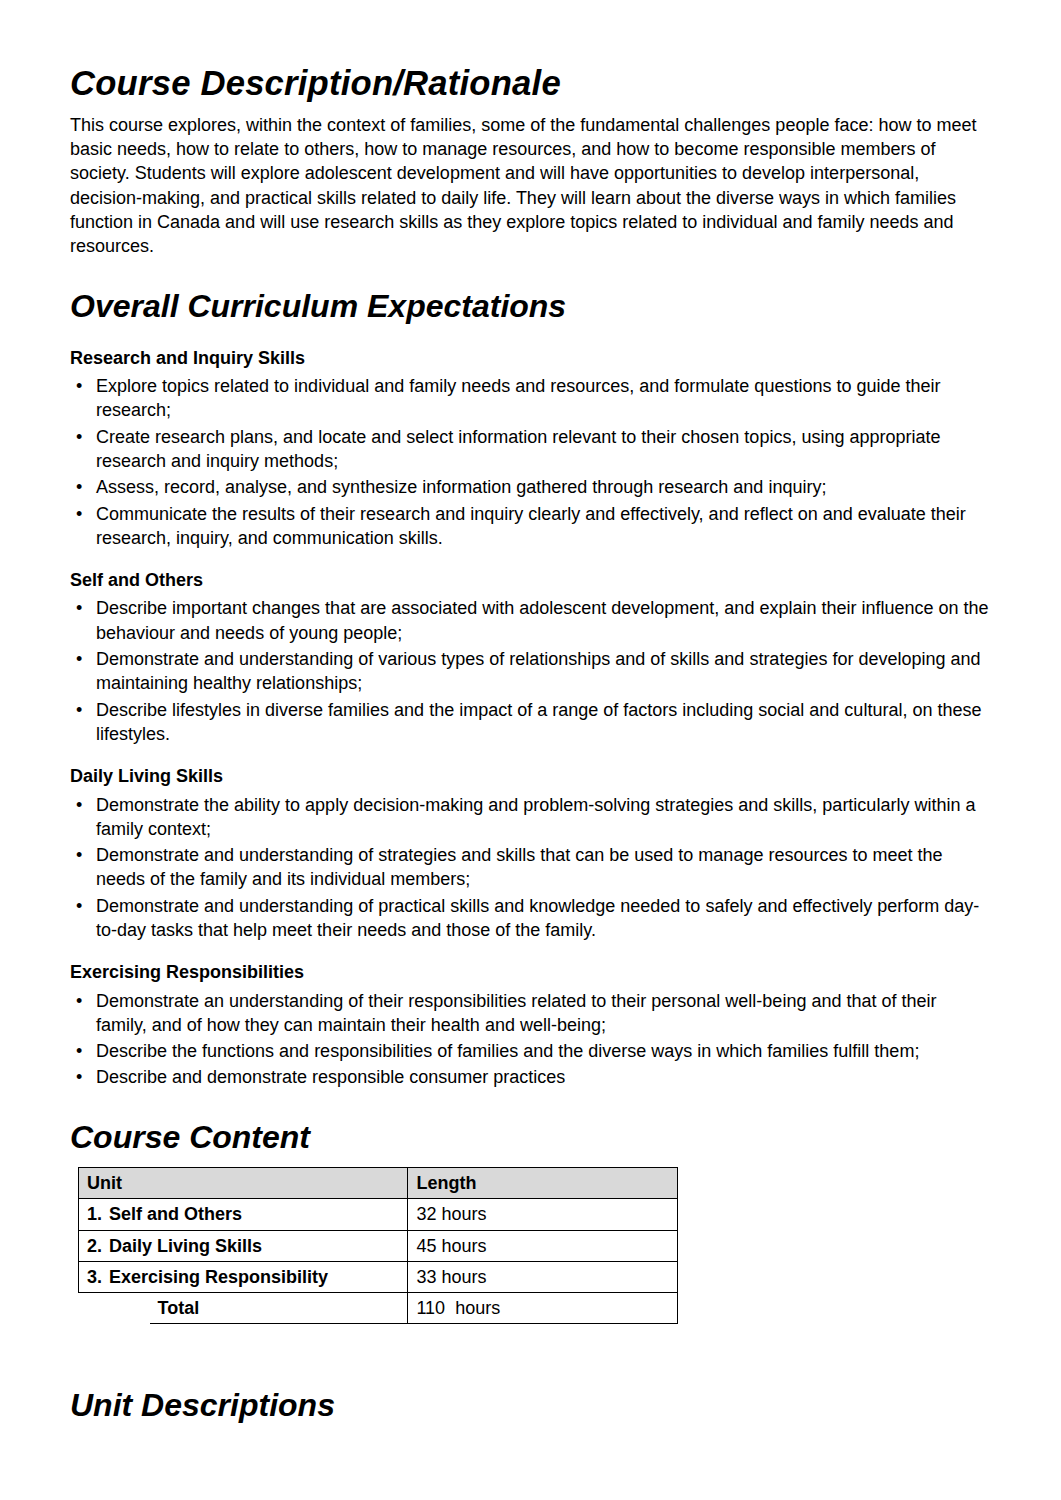Course Description/Rationale
This course explores, within the context of families, some of the fundamental challenges people face: how to meet basic needs, how to relate to others, how to manage resources, and how to become responsible members of society. Students will explore adolescent development and will have opportunities to develop interpersonal, decision-making, and practical skills related to daily life. They will learn about the diverse ways in which families function in Canada and will use research skills as they explore topics related to individual and family needs and resources.
Overall Curriculum Expectations
Research and Inquiry Skills
Explore topics related to individual and family needs and resources, and formulate questions to guide their research;
Create research plans, and locate and select information relevant to their chosen topics, using appropriate research and inquiry methods;
Assess, record, analyse, and synthesize information gathered through research and inquiry;
Communicate the results of their research and inquiry clearly and effectively, and reflect on and evaluate their research, inquiry, and communication skills.
Self and Others
Describe important changes that are associated with adolescent development, and explain their influence on the behaviour and needs of young people;
Demonstrate and understanding of various types of relationships and of skills and strategies for developing and maintaining healthy relationships;
Describe lifestyles in diverse families and the impact of a range of factors including social and cultural, on these lifestyles.
Daily Living Skills
Demonstrate the ability to apply decision-making and problem-solving strategies and skills, particularly within a family context;
Demonstrate and understanding of strategies and skills that can be used to manage resources to meet the needs of the family and its individual members;
Demonstrate and understanding of practical skills and knowledge needed to safely and effectively perform day-to-day tasks that help meet their needs and those of the family.
Exercising Responsibilities
Demonstrate an understanding of their responsibilities related to their personal well-being and that of their family, and of how they can maintain their health and well-being;
Describe the functions and responsibilities of families and the diverse ways in which families fulfill them;
Describe and demonstrate responsible consumer practices
Course Content
| Unit | Length |
| --- | --- |
| 1. Self and Others | 32 hours |
| 2. Daily Living Skills | 45 hours |
| 3. Exercising Responsibility | 33 hours |
| | Total | 110 hours |
Unit Descriptions